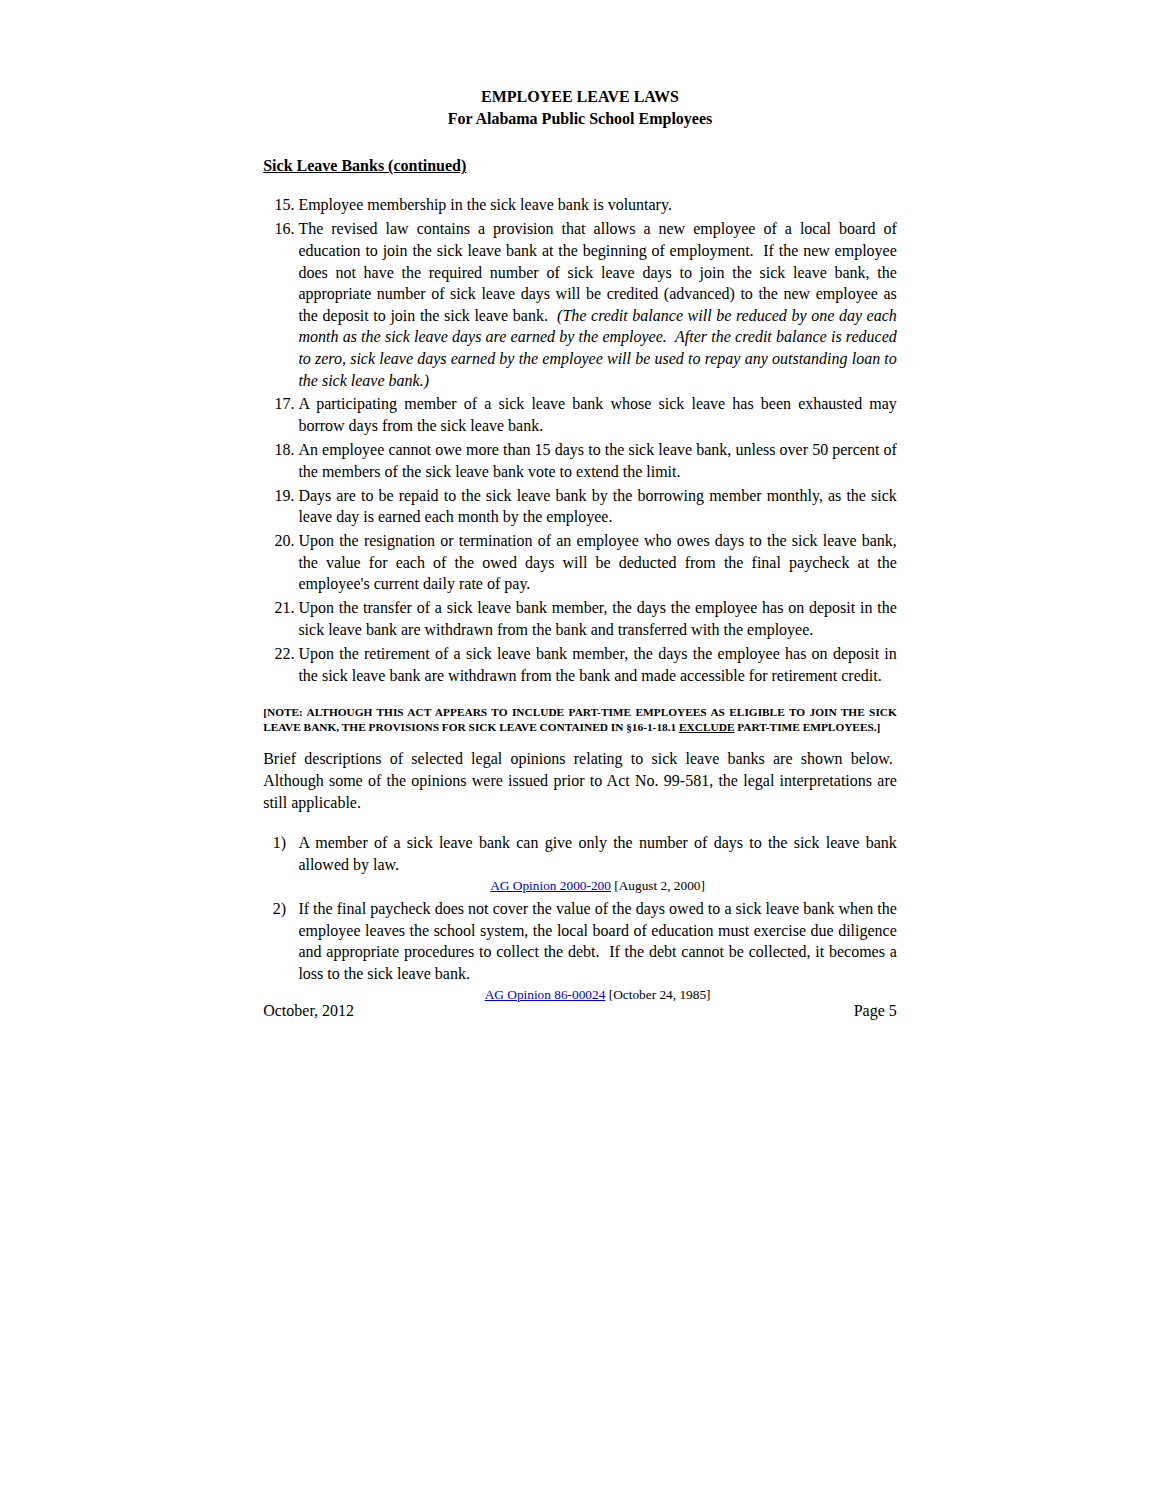EMPLOYEE LEAVE LAWS For Alabama Public School Employees
Sick Leave Banks (continued)
Employee membership in the sick leave bank is voluntary.
The revised law contains a provision that allows a new employee of a local board of education to join the sick leave bank at the beginning of employment. If the new employee does not have the required number of sick leave days to join the sick leave bank, the appropriate number of sick leave days will be credited (advanced) to the new employee as the deposit to join the sick leave bank. (The credit balance will be reduced by one day each month as the sick leave days are earned by the employee. After the credit balance is reduced to zero, sick leave days earned by the employee will be used to repay any outstanding loan to the sick leave bank.)
A participating member of a sick leave bank whose sick leave has been exhausted may borrow days from the sick leave bank.
An employee cannot owe more than 15 days to the sick leave bank, unless over 50 percent of the members of the sick leave bank vote to extend the limit.
Days are to be repaid to the sick leave bank by the borrowing member monthly, as the sick leave day is earned each month by the employee.
Upon the resignation or termination of an employee who owes days to the sick leave bank, the value for each of the owed days will be deducted from the final paycheck at the employee's current daily rate of pay.
Upon the transfer of a sick leave bank member, the days the employee has on deposit in the sick leave bank are withdrawn from the bank and transferred with the employee.
Upon the retirement of a sick leave bank member, the days the employee has on deposit in the sick leave bank are withdrawn from the bank and made accessible for retirement credit.
[NOTE: ALTHOUGH THIS ACT APPEARS TO INCLUDE PART-TIME EMPLOYEES AS ELIGIBLE TO JOIN THE SICK LEAVE BANK, THE PROVISIONS FOR SICK LEAVE CONTAINED IN §16-1-18.1 EXCLUDE PART-TIME EMPLOYEES.]
Brief descriptions of selected legal opinions relating to sick leave banks are shown below. Although some of the opinions were issued prior to Act No. 99-581, the legal interpretations are still applicable.
A member of a sick leave bank can give only the number of days to the sick leave bank allowed by law. AG Opinion 2000-200 [August 2, 2000]
If the final paycheck does not cover the value of the days owed to a sick leave bank when the employee leaves the school system, the local board of education must exercise due diligence and appropriate procedures to collect the debt. If the debt cannot be collected, it becomes a loss to the sick leave bank. AG Opinion 86-00024 [October 24, 1985]
October, 2012 Page 5